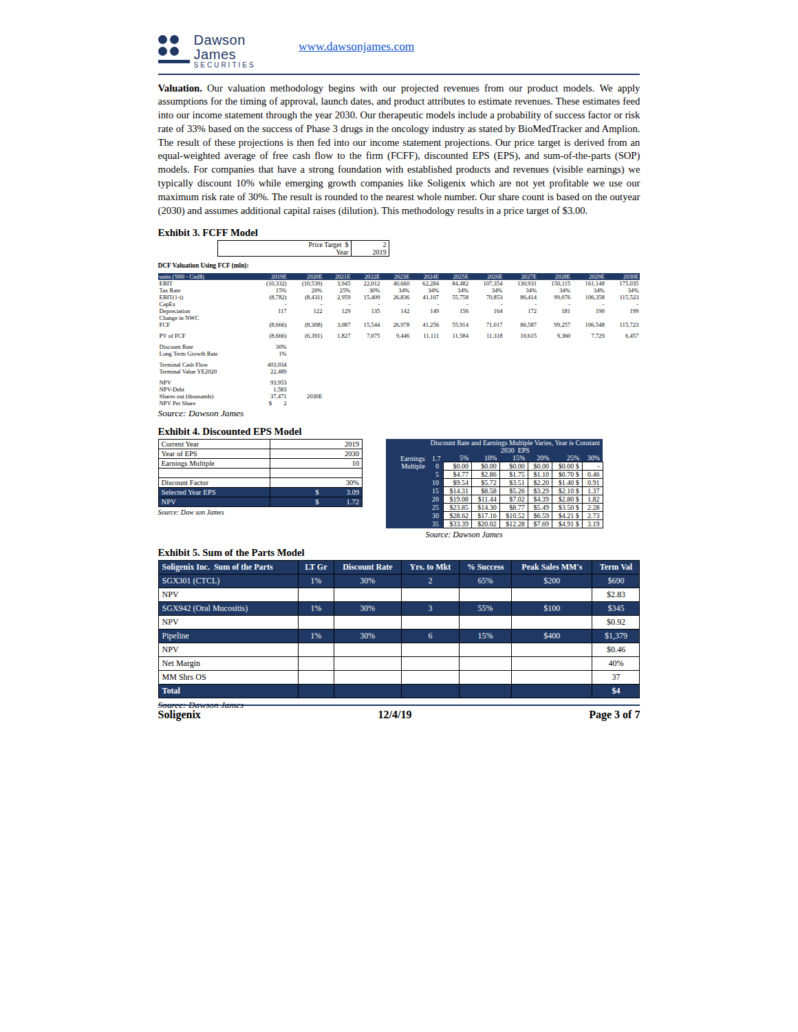Dawson
James
SECURITIES
www.dawsonjames.com
Valuation. Our valuation methodology begins with our projected revenues from our product models. We apply assumptions for the timing of approval, launch dates, and product attributes to estimate revenues. These estimates feed into our income statement through the year 2030. Our therapeutic models include a probability of success factor or risk rate of 33% based on the success of Phase 3 drugs in the oncology industry as stated by BioMedTracker and Amplion. The result of these projections is then fed into our income statement projections. Our price target is derived from an equal-weighted average of free cash flow to the firm (FCFF), discounted EPS (EPS), and sum-of-the-parts (SOP) models. For companies that have a strong foundation with established products and revenues (visible earnings) we typically discount 10% while emerging growth companies like Soligenix which are not yet profitable we use our maximum risk rate of 30%. The result is rounded to the nearest whole number. Our share count is based on the outyear (2030) and assumes additional capital raises (dilution). This methodology results in a price target of $3.00.
Exhibit 3. FCFF Model
| Price Target $ | 2 |
| Year | 2019 |
DCF Valuation Using FCF (mln):
| units ('000 - Cnd$) | 2019E | 2020E | 2021E | 2022E | 2023E | 2024E | 2025E | 2026E | 2027E | 2028E | 2029E | 2030E |
| EBIT | (10,332) | (10,539) | 3,945 | 22,012 | 40,660 | 62,284 | 84,482 | 107,354 | 130,931 | 150,115 | 161,148 | 175,035 |
| Tax Rate | 15% | 20% | 25% | 30% | 34% | 34% | 34% | 34% | 34% | 34% | 34% | 34% |
| EBIT(1-t) | (8,782) | (8,431) | 2,959 | 15,409 | 26,836 | 41,107 | 55,758 | 70,853 | 86,414 | 99,076 | 106,358 | 115,523 |
| CapEx | - | - | - | - | - | - | - | - | - | - | - | - |
| Depreciation | 117 | 122 | 129 | 135 | 142 | 149 | 156 | 164 | 172 | 181 | 190 | 199 |
| Change in NWC | |
| FCF | (8,666) | (8,308) | 3,087 | 15,544 | 26,978 | 41,256 | 55,914 | 71,017 | 86,587 | 99,257 | 106,548 | 115,723 |
| PV of FCF | (8,666) | (6,391) | 1,827 | 7,075 | 9,446 | 11,111 | 11,584 | 11,318 | 10,615 | 9,360 | 7,729 | 6,457 |
| Discount Rate | 30% | |
| Long Term Growth Rate | 1% | |
| Terminal Cash Flow | 403,034 | |
| Terminal Value YE2020 | 22,489 | |
| NPV | 93,953 | |
| NPV-Debt | 1,583 | |
| Shares out (thousands) | 37,471 | 2030E | |
| NPV Per Share | $ 2 | |
Source: Dawson James
Exhibit 4. Discounted EPS Model
| Current Year | 2019 |
| Year of EPS | 2030 |
| Earnings Multiple | 10 |
| Discount Factor | 30% |
| Selected Year EPS | $ 3.09 |
| NPV | $ 1.72 |
Source: Daw son James
| | Discount Rate and Earnings Multiple Varies, Year is Constant |
| 2030 EPS |
| Earnings Multiple | 1.7 | 5% | 10% | 15% | 20% | 25% | 30% |
| 0 | $0.00 | $0.00 | $0.00 | $0.00 | $0.00 $ | - |
| | 5 | $4.77 | $2.86 | $1.75 | $1.10 | $0.70 $ | 0.46 |
| | 10 | $9.54 | $5.72 | $3.51 | $2.20 | $1.40 $ | 0.91 |
| | 15 | $14.31 | $8.58 | $5.26 | $3.29 | $2.10 $ | 1.37 |
| | 20 | $19.08 | $11.44 | $7.02 | $4.39 | $2.80 $ | 1.82 |
| | 25 | $23.85 | $14.30 | $8.77 | $5.49 | $3.50 $ | 2.28 |
| | 30 | $28.62 | $17.16 | $10.52 | $6.59 | $4.21 $ | 2.73 |
| | 35 | $33.39 | $20.02 | $12.28 | $7.69 | $4.91 $ | 3.19 |
Source: Dawson James
Exhibit 5. Sum of the Parts Model
| Soligenix Inc. Sum of the Parts | LT Gr | Discount Rate | Yrs. to Mkt | % Success | Peak Sales MM's | Term Val |
| SGX301 (CTCL) | 1% | 30% | 2 | 65% | $200 | $690 |
| NPV | | | | | | $2.83 |
| SGX942 (Oral Mucositis) | 1% | 30% | 3 | 55% | $100 | $345 |
| NPV | | | | | | $0.92 |
| Pipeline | 1% | 30% | 6 | 15% | $400 | $1,379 |
| NPV | | | | | | $0.46 |
| Net Margin | | | | | | 40% |
| MM Shrs OS | | | | | | 37 |
| Total | | | | | | $4 |
Source: Dawson James
Soligenix
12/4/19
Page 3 of 7